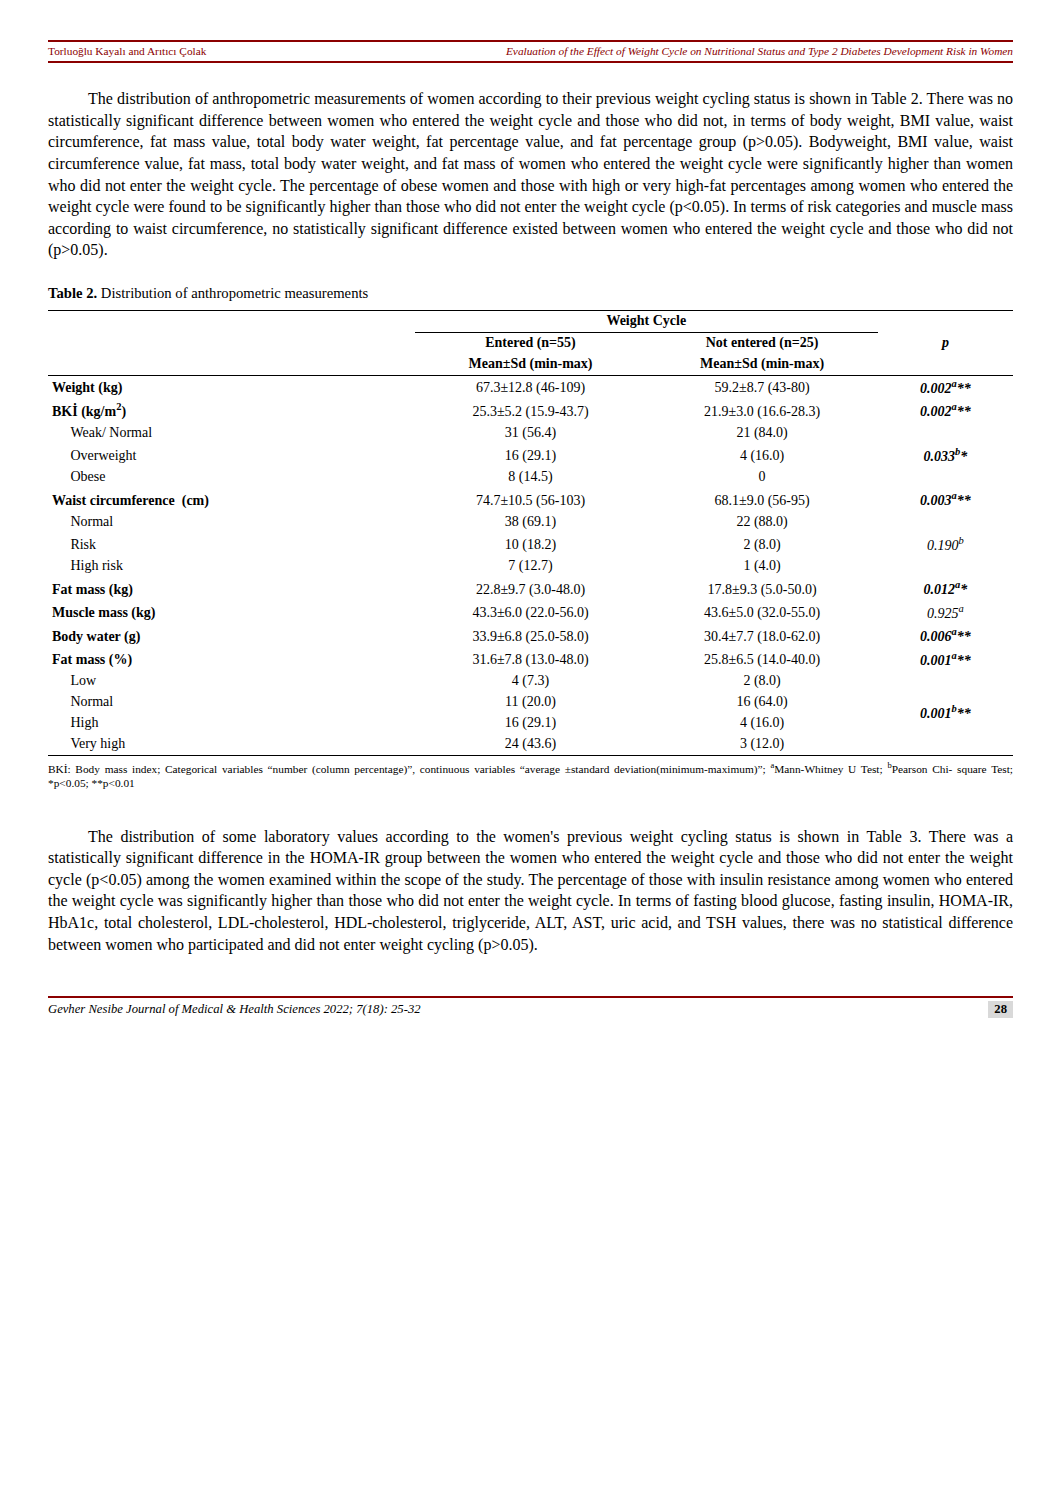Torluoğlu Kayalı and Arıtıcı Çolak
Evaluation of the Effect of Weight Cycle on Nutritional Status and Type 2 Diabetes Development Risk in Women
The distribution of anthropometric measurements of women according to their previous weight cycling status is shown in Table 2. There was no statistically significant difference between women who entered the weight cycle and those who did not, in terms of body weight, BMI value, waist circumference, fat mass value, total body water weight, fat percentage value, and fat percentage group (p>0.05). Bodyweight, BMI value, waist circumference value, fat mass, total body water weight, and fat mass of women who entered the weight cycle were significantly higher than women who did not enter the weight cycle. The percentage of obese women and those with high or very high-fat percentages among women who entered the weight cycle were found to be significantly higher than those who did not enter the weight cycle (p<0.05). In terms of risk categories and muscle mass according to waist circumference, no statistically significant difference existed between women who entered the weight cycle and those who did not (p>0.05).
Table 2. Distribution of anthropometric measurements
| | Weight Cycle | |
| --- | --- | --- |
| | Entered (n=55) | Not entered (n=25) | p |
| | Mean±Sd (min-max) | Mean±Sd (min-max) | |
| Weight (kg) | 67.3±12.8 (46-109) | 59.2±8.7 (43-80) | 0.002 a ** |
| BKİ (kg/m 2 ) | 25.3±5.2 (15.9-43.7) | 21.9±3.0 (16.6-28.3) | 0.002 a ** |
| Weak/ Normal | 31 (56.4) | 21 (84.0) | |
| Overweight | 16 (29.1) | 4 (16.0) | 0.033 b * |
| Obese | 8 (14.5) | 0 | |
| Waist circumference (cm) | 74.7±10.5 (56-103) | 68.1±9.0 (56-95) | 0.003 a ** |
| Normal | 38 (69.1) | 22 (88.0) | |
| Risk | 10 (18.2) | 2 (8.0) | 0.190 b |
| High risk | 7 (12.7) | 1 (4.0) | |
| Fat mass (kg) | 22.8±9.7 (3.0-48.0) | 17.8±9.3 (5.0-50.0) | 0.012 a * |
| Muscle mass (kg) | 43.3±6.0 (22.0-56.0) | 43.6±5.0 (32.0-55.0) | 0.925 a |
| Body water (g) | 33.9±6.8 (25.0-58.0) | 30.4±7.7 (18.0-62.0) | 0.006 a ** |
| Fat mass (%) | 31.6±7.8 (13.0-48.0) | 25.8±6.5 (14.0-40.0) | 0.001 a ** |
| Low | 4 (7.3) | 2 (8.0) | |
| Normal | 11 (20.0) | 16 (64.0) | 0.001 b ** |
| High | 16 (29.1) | 4 (16.0) |
| Very high | 24 (43.6) | 3 (12.0) | |
BKİ: Body mass index; Categorical variables “number (column percentage)”, continuous variables “average ±standard deviation(minimum-maximum)”; aMann-Whitney U Test; bPearson Chi- square Test; *p<0.05; **p<0.01
The distribution of some laboratory values according to the women's previous weight cycling status is shown in Table 3. There was a statistically significant difference in the HOMA-IR group between the women who entered the weight cycle and those who did not enter the weight cycle (p<0.05) among the women examined within the scope of the study. The percentage of those with insulin resistance among women who entered the weight cycle was significantly higher than those who did not enter the weight cycle. In terms of fasting blood glucose, fasting insulin, HOMA-IR, HbA1c, total cholesterol, LDL-cholesterol, HDL-cholesterol, triglyceride, ALT, AST, uric acid, and TSH values, there was no statistical difference between women who participated and did not enter weight cycling (p>0.05).
Gevher Nesibe Journal of Medical & Health Sciences 2022; 7(18): 25-32
28